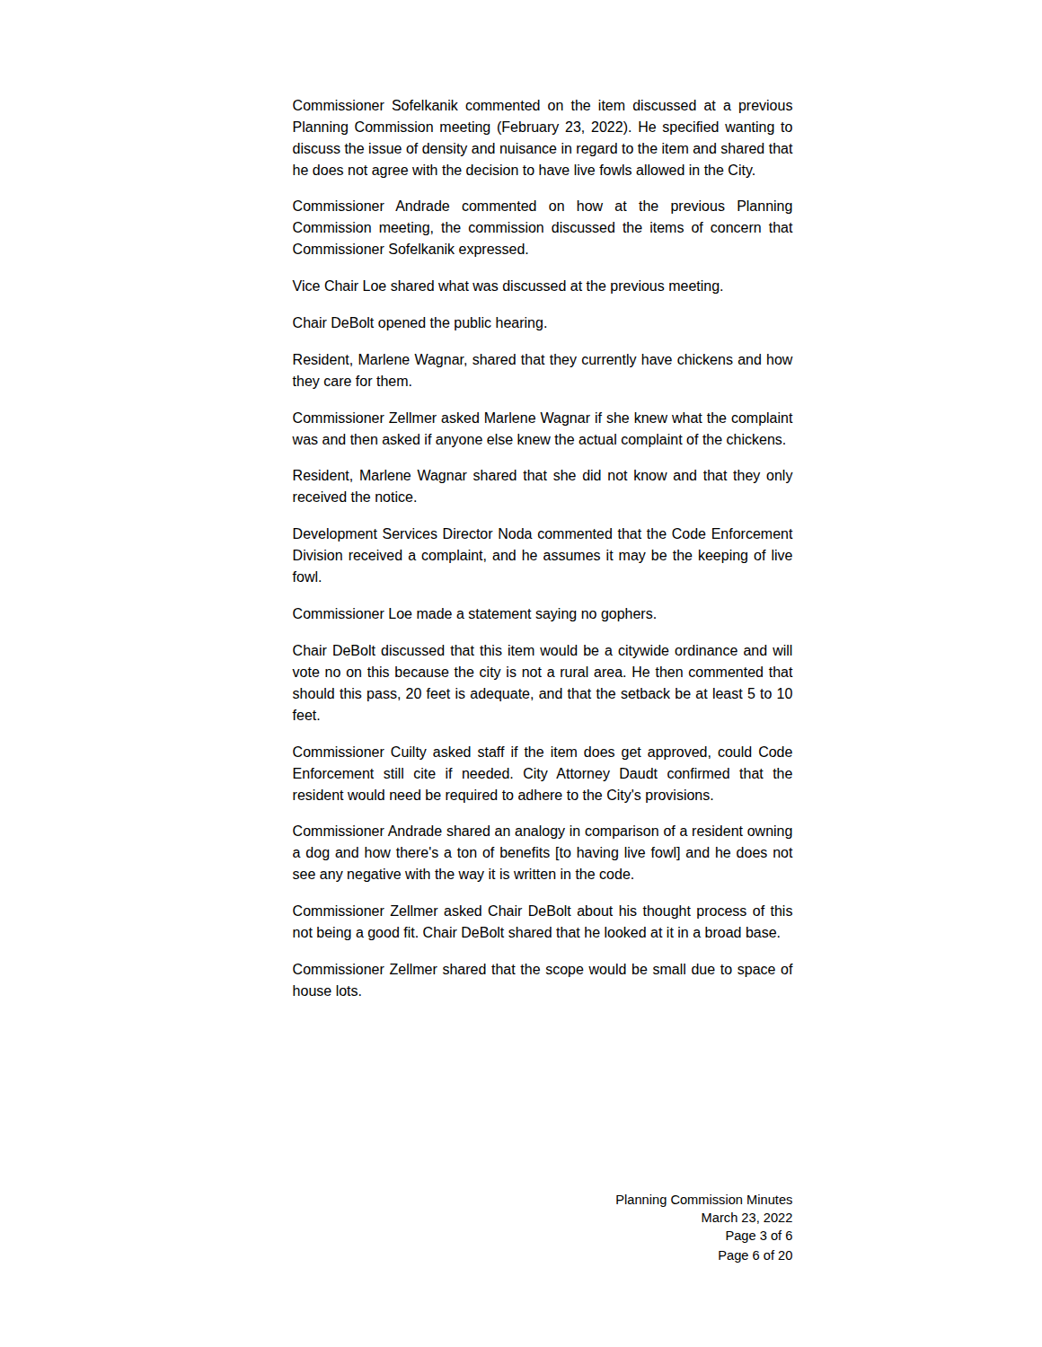Commissioner Sofelkanik commented on the item discussed at a previous Planning Commission meeting (February 23, 2022). He specified wanting to discuss the issue of density and nuisance in regard to the item and shared that he does not agree with the decision to have live fowls allowed in the City.
Commissioner Andrade commented on how at the previous Planning Commission meeting, the commission discussed the items of concern that Commissioner Sofelkanik expressed.
Vice Chair Loe shared what was discussed at the previous meeting.
Chair DeBolt opened the public hearing.
Resident, Marlene Wagnar, shared that they currently have chickens and how they care for them.
Commissioner Zellmer asked Marlene Wagnar if she knew what the complaint was and then asked if anyone else knew the actual complaint of the chickens.
Resident, Marlene Wagnar shared that she did not know and that they only received the notice.
Development Services Director Noda commented that the Code Enforcement Division received a complaint, and he assumes it may be the keeping of live fowl.
Commissioner Loe made a statement saying no gophers.
Chair DeBolt discussed that this item would be a citywide ordinance and will vote no on this because the city is not a rural area. He then commented that should this pass, 20 feet is adequate, and that the setback be at least 5 to 10 feet.
Commissioner Cuilty asked staff if the item does get approved, could Code Enforcement still cite if needed. City Attorney Daudt confirmed that the resident would need be required to adhere to the City's provisions.
Commissioner Andrade shared an analogy in comparison of a resident owning a dog and how there's a ton of benefits [to having live fowl] and he does not see any negative with the way it is written in the code.
Commissioner Zellmer asked Chair DeBolt about his thought process of this not being a good fit. Chair DeBolt shared that he looked at it in a broad base.
Commissioner Zellmer shared that the scope would be small due to space of house lots.
Planning Commission Minutes
March 23, 2022
Page 3 of 6
Page 6 of 20